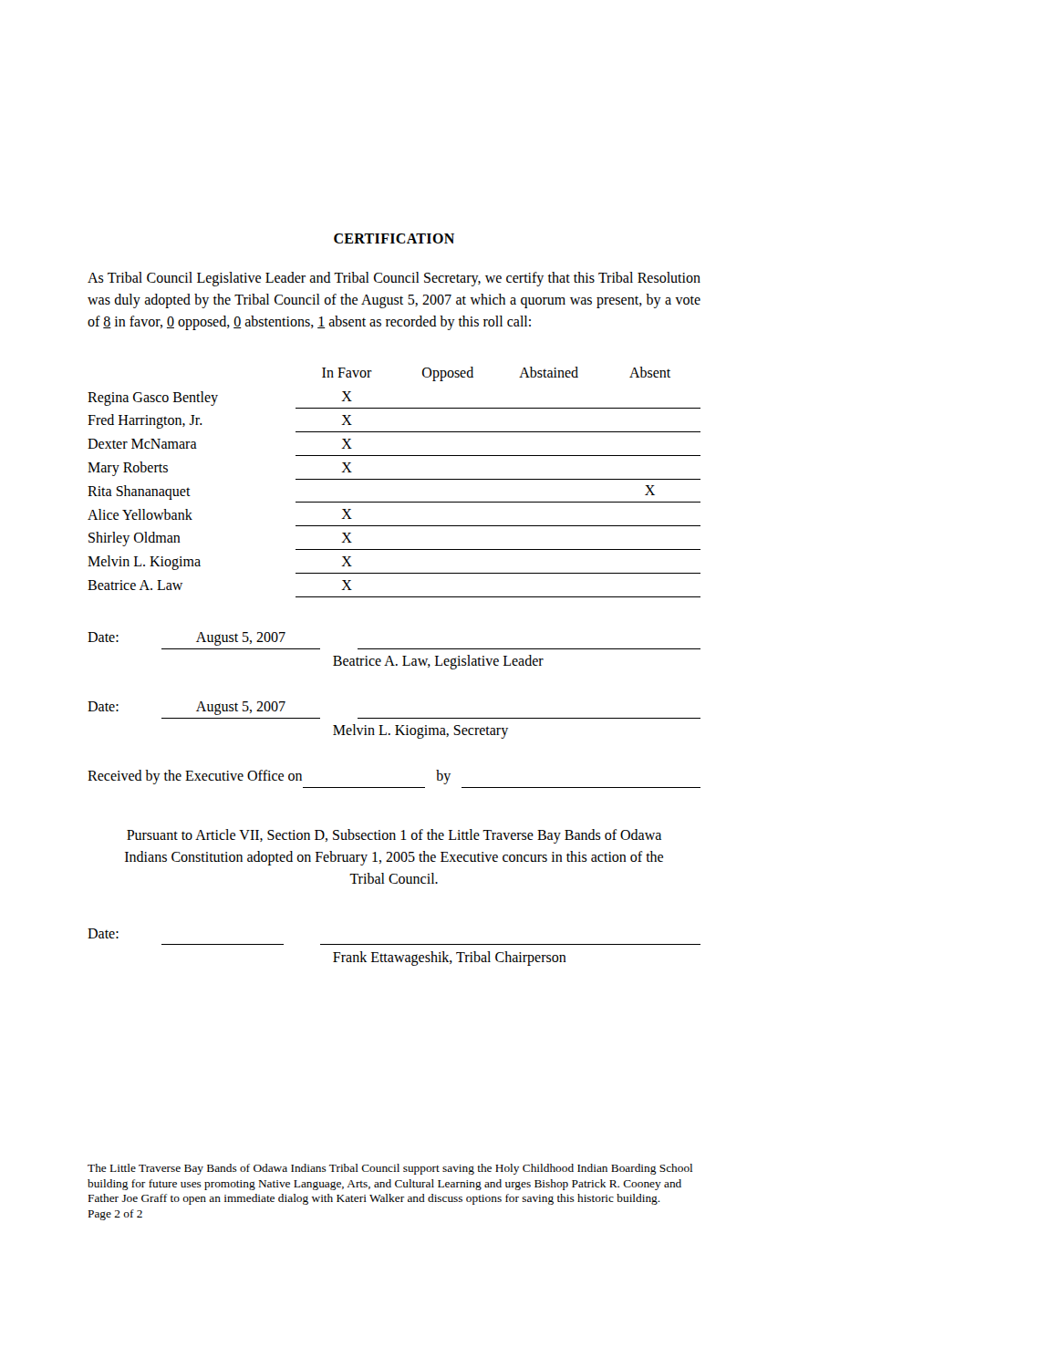CERTIFICATION
As Tribal Council Legislative Leader and Tribal Council Secretary, we certify that this Tribal Resolution was duly adopted by the Tribal Council of the August 5, 2007 at which a quorum was present, by a vote of 8 in favor, 0 opposed, 0 abstentions, 1 absent as recorded by this roll call:
| | In Favor | Opposed | Abstained | Absent |
| --- | --- | --- | --- | --- |
| Regina Gasco Bentley | X | | | |
| Fred Harrington, Jr. | X | | | |
| Dexter McNamara | X | | | |
| Mary Roberts | X | | | |
| Rita Shananaquet | | | | X |
| Alice Yellowbank | X | | | |
| Shirley Oldman | X | | | |
| Melvin L. Kiogima | X | | | |
| Beatrice A. Law | X | | | |
| Date: | August 5, 2007 | | |
Beatrice A. Law, Legislative Leader
| Date: | August 5, 2007 | | |
Melvin L. Kiogima, Secretary
| Received by the Executive Office on | | by | |
Pursuant to Article VII, Section D, Subsection 1 of the Little Traverse Bay Bands of Odawa Indians Constitution adopted on February 1, 2005 the Executive concurs in this action of the Tribal Council.
| Date: | | | |
Frank Ettawageshik, Tribal Chairperson
The Little Traverse Bay Bands of Odawa Indians Tribal Council support saving the Holy Childhood Indian Boarding School building for future uses promoting Native Language, Arts, and Cultural Learning and urges Bishop Patrick R. Cooney and Father Joe Graff to open an immediate dialog with Kateri Walker and discuss options for saving this historic building.
Page 2 of 2